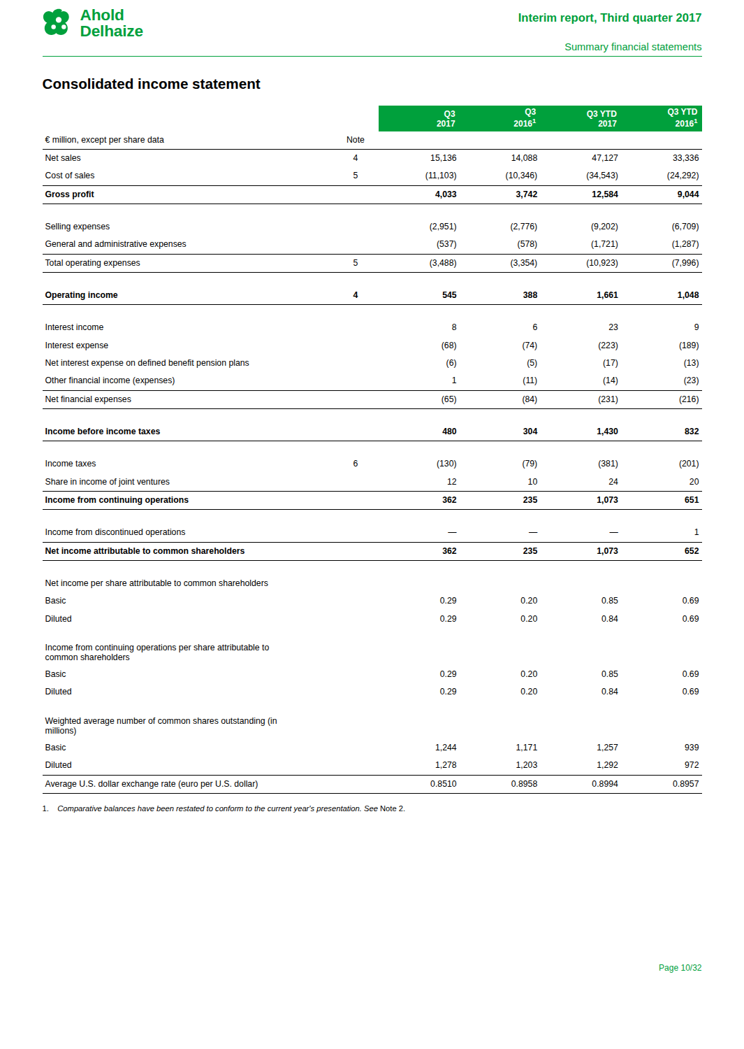Ahold
Delhaize
Interim report, Third quarter 2017
Summary financial statements
Consolidated income statement
| | | Q3 2017 | Q3 2016 1 | Q3 YTD 2017 | Q3 YTD 2016 1 |
| --- | --- | --- | --- | --- | --- |
| € million, except per share data | Note | | | | |
| Net sales | 4 | 15,136 | 14,088 | 47,127 | 33,336 |
| Cost of sales | 5 | (11,103) | (10,346) | (34,543) | (24,292) |
| Gross profit | | 4,033 | 3,742 | 12,584 | 9,044 |
| Selling expenses | | (2,951) | (2,776) | (9,202) | (6,709) |
| General and administrative expenses | | (537) | (578) | (1,721) | (1,287) |
| Total operating expenses | 5 | (3,488) | (3,354) | (10,923) | (7,996) |
| Operating income | 4 | 545 | 388 | 1,661 | 1,048 |
| Interest income | | 8 | 6 | 23 | 9 |
| Interest expense | | (68) | (74) | (223) | (189) |
| Net interest expense on defined benefit pension plans | | (6) | (5) | (17) | (13) |
| Other financial income (expenses) | | 1 | (11) | (14) | (23) |
| Net financial expenses | | (65) | (84) | (231) | (216) |
| Income before income taxes | | 480 | 304 | 1,430 | 832 |
| Income taxes | 6 | (130) | (79) | (381) | (201) |
| Share in income of joint ventures | | 12 | 10 | 24 | 20 |
| Income from continuing operations | | 362 | 235 | 1,073 | 651 |
| Income from discontinued operations | | — | — | — | 1 |
| Net income attributable to common shareholders | | 362 | 235 | 1,073 | 652 |
| Net income per share attributable to common shareholders | | | | | |
| Basic | | 0.29 | 0.20 | 0.85 | 0.69 |
| Diluted | | 0.29 | 0.20 | 0.84 | 0.69 |
| Income from continuing operations per share attributable to common shareholders | | | | | |
| Basic | | 0.29 | 0.20 | 0.85 | 0.69 |
| Diluted | | 0.29 | 0.20 | 0.84 | 0.69 |
| Weighted average number of common shares outstanding (in millions) | | | | | |
| Basic | | 1,244 | 1,171 | 1,257 | 939 |
| Diluted | | 1,278 | 1,203 | 1,292 | 972 |
| Average U.S. dollar exchange rate (euro per U.S. dollar) | | 0.8510 | 0.8958 | 0.8994 | 0.8957 |
1. Comparative balances have been restated to conform to the current year's presentation. See Note 2.
Page 10/32